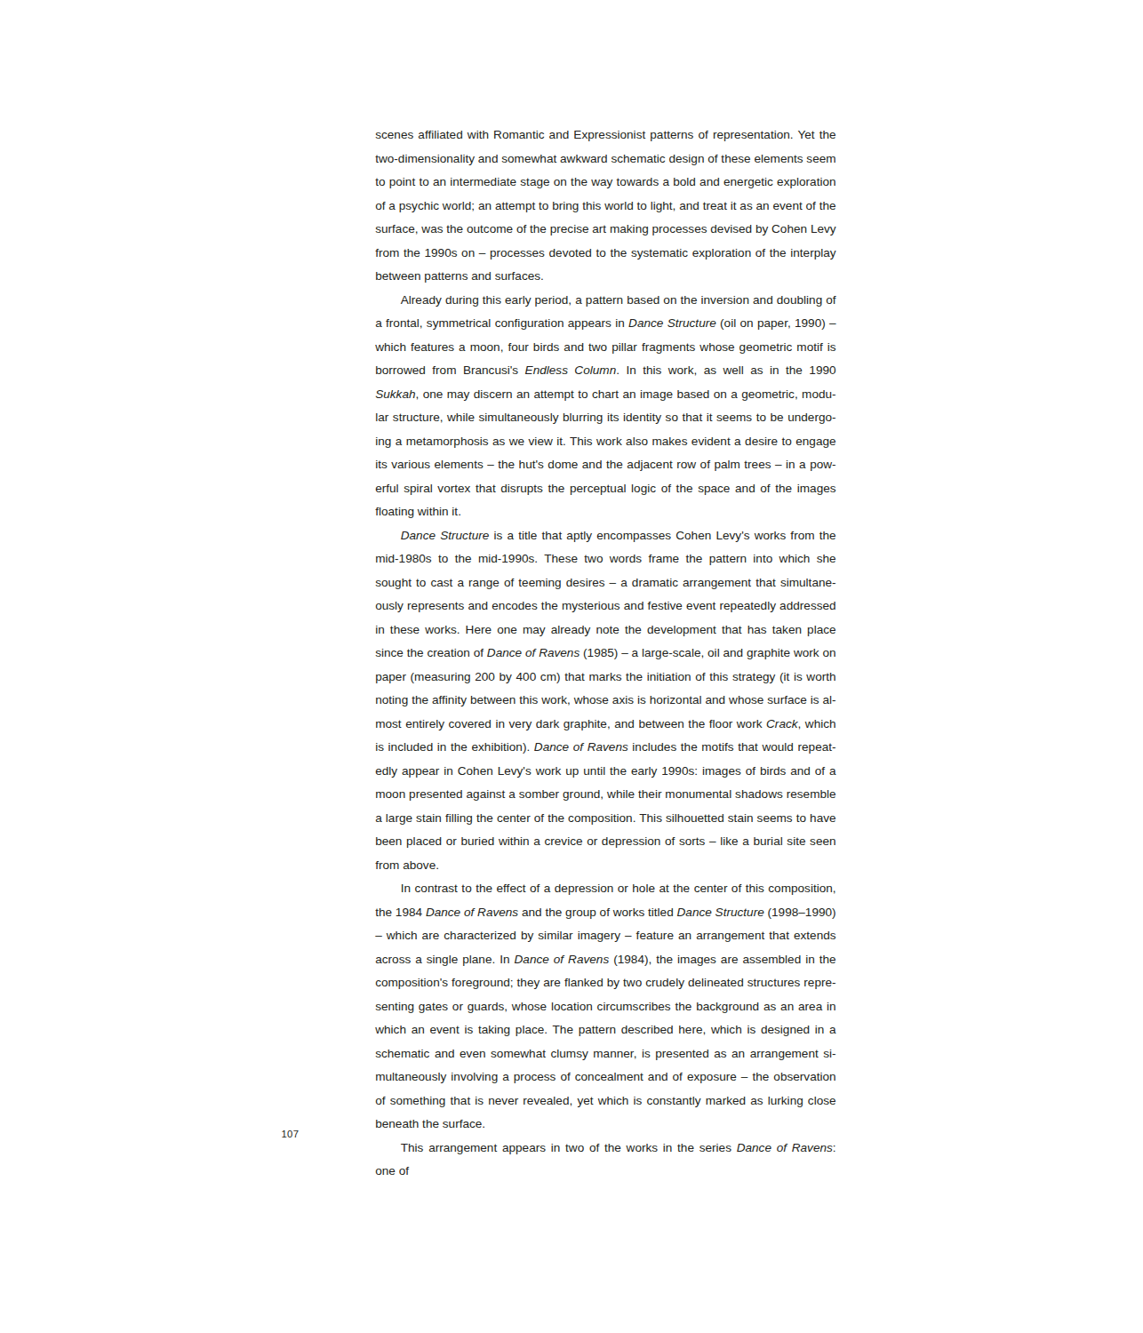107
scenes affiliated with Romantic and Expressionist patterns of representation. Yet the two-dimensionality and somewhat awkward schematic design of these elements seem to point to an intermediate stage on the way towards a bold and energetic exploration of a psychic world; an attempt to bring this world to light, and treat it as an event of the surface, was the outcome of the precise art making processes devised by Cohen Levy from the 1990s on – processes devoted to the systematic exploration of the interplay between patterns and surfaces.
Already during this early period, a pattern based on the inversion and doubling of a frontal, symmetrical configuration appears in Dance Structure (oil on paper, 1990) – which features a moon, four birds and two pillar fragments whose geometric motif is borrowed from Brancusi's Endless Column. In this work, as well as in the 1990 Sukkah, one may discern an attempt to chart an image based on a geometric, modular structure, while simultaneously blurring its identity so that it seems to be undergoing a metamorphosis as we view it. This work also makes evident a desire to engage its various elements – the hut's dome and the adjacent row of palm trees – in a powerful spiral vortex that disrupts the perceptual logic of the space and of the images floating within it.
Dance Structure is a title that aptly encompasses Cohen Levy's works from the mid-1980s to the mid-1990s. These two words frame the pattern into which she sought to cast a range of teeming desires – a dramatic arrangement that simultaneously represents and encodes the mysterious and festive event repeatedly addressed in these works. Here one may already note the development that has taken place since the creation of Dance of Ravens (1985) – a large-scale, oil and graphite work on paper (measuring 200 by 400 cm) that marks the initiation of this strategy (it is worth noting the affinity between this work, whose axis is horizontal and whose surface is almost entirely covered in very dark graphite, and between the floor work Crack, which is included in the exhibition). Dance of Ravens includes the motifs that would repeatedly appear in Cohen Levy's work up until the early 1990s: images of birds and of a moon presented against a somber ground, while their monumental shadows resemble a large stain filling the center of the composition. This silhouetted stain seems to have been placed or buried within a crevice or depression of sorts – like a burial site seen from above.
In contrast to the effect of a depression or hole at the center of this composition, the 1984 Dance of Ravens and the group of works titled Dance Structure (1998–1990) – which are characterized by similar imagery – feature an arrangement that extends across a single plane. In Dance of Ravens (1984), the images are assembled in the composition's foreground; they are flanked by two crudely delineated structures representing gates or guards, whose location circumscribes the background as an area in which an event is taking place. The pattern described here, which is designed in a schematic and even somewhat clumsy manner, is presented as an arrangement simultaneously involving a process of concealment and of exposure – the observation of something that is never revealed, yet which is constantly marked as lurking close beneath the surface.
This arrangement appears in two of the works in the series Dance of Ravens: one of